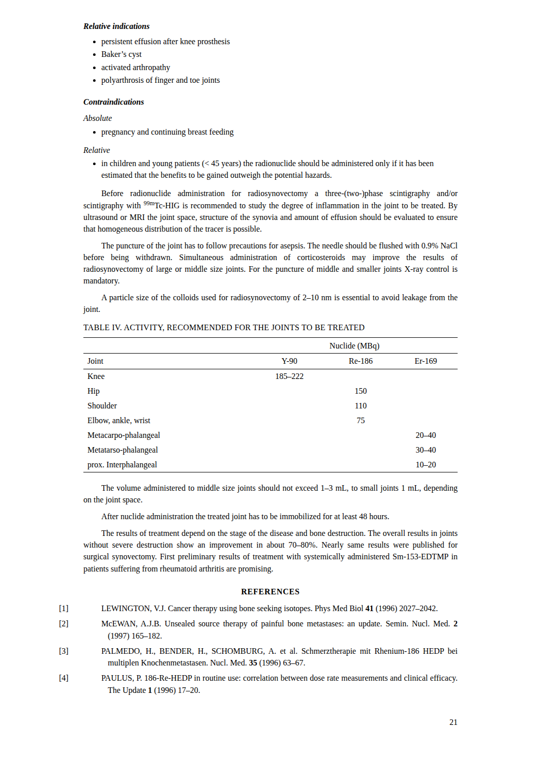Relative indications
persistent effusion after knee prosthesis
Baker’s cyst
activated arthropathy
polyarthrosis of finger and toe joints
Contraindications
Absolute
pregnancy and continuing breast feeding
Relative
in children and young patients (< 45 years) the radionuclide should be administered only if it has been estimated that the benefits to be gained outweigh the potential hazards.
Before radionuclide administration for radiosynovectomy a three-(two-)phase scintigraphy and/or scintigraphy with 99mTc-HIG is recommended to study the degree of inflammation in the joint to be treated. By ultrasound or MRI the joint space, structure of the synovia and amount of effusion should be evaluated to ensure that homogeneous distribution of the tracer is possible.
The puncture of the joint has to follow precautions for asepsis. The needle should be flushed with 0.9% NaCl before being withdrawn. Simultaneous administration of corticosteroids may improve the results of radiosynovectomy of large or middle size joints. For the puncture of middle and smaller joints X-ray control is mandatory.
A particle size of the colloids used for radiosynovectomy of 2–10 nm is essential to avoid leakage from the joint.
TABLE IV. ACTIVITY, RECOMMENDED FOR THE JOINTS TO BE TREATED
| | Nuclide (MBq) |
| --- | --- |
| Joint | Y-90 | Re-186 | Er-169 |
| Knee | 185–222 | | |
| Hip | | 150 | |
| Shoulder | | 110 | |
| Elbow, ankle, wrist | | 75 | |
| Metacarpo-phalangeal | | | 20–40 |
| Metatarso-phalangeal | | | 30–40 |
| prox. Interphalangeal | | | 10–20 |
The volume administered to middle size joints should not exceed 1–3 mL, to small joints 1 mL, depending on the joint space.
After nuclide administration the treated joint has to be immobilized for at least 48 hours.
The results of treatment depend on the stage of the disease and bone destruction. The overall results in joints without severe destruction show an improvement in about 70–80%. Nearly same results were published for surgical synovectomy. First preliminary results of treatment with systemically administered Sm-153-EDTMP in patients suffering from rheumatoid arthritis are promising.
REFERENCES
LEWINGTON, V.J. Cancer therapy using bone seeking isotopes. Phys Med Biol 41 (1996) 2027–2042.
McEWAN, A.J.B. Unsealed source therapy of painful bone metastases: an update. Semin. Nucl. Med. 2 (1997) 165–182.
PALMEDO, H., BENDER, H., SCHOMBURG, A. et al. Schmerztherapie mit Rhenium-186 HEDP bei multiplen Knochenmetastasen. Nucl. Med. 35 (1996) 63–67.
PAULUS, P. 186-Re-HEDP in routine use: correlation between dose rate measurements and clinical efficacy. The Update 1 (1996) 17–20.
21